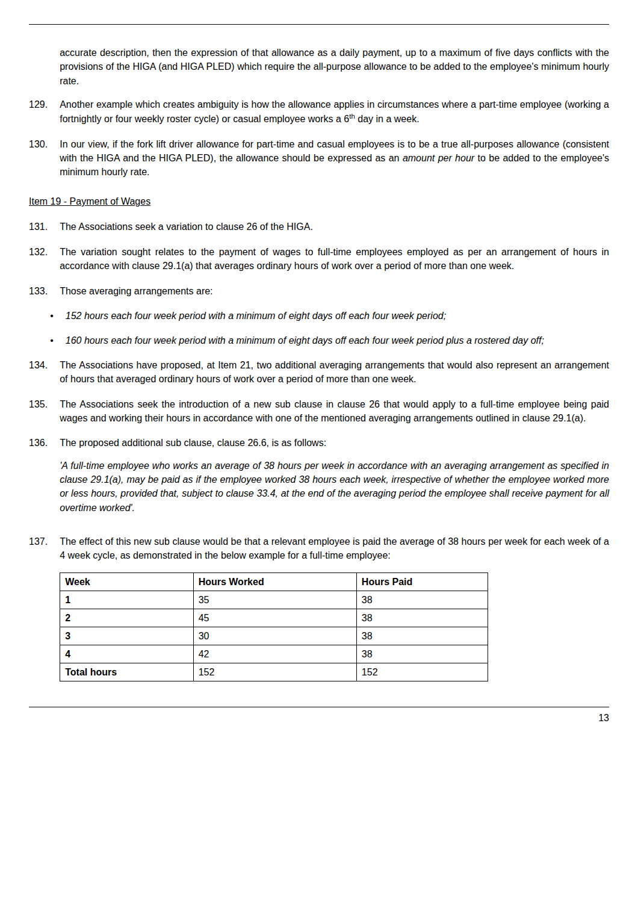accurate description, then the expression of that allowance as a daily payment, up to a maximum of five days conflicts with the provisions of the HIGA (and HIGA PLED) which require the all-purpose allowance to be added to the employee's minimum hourly rate.
129. Another example which creates ambiguity is how the allowance applies in circumstances where a part-time employee (working a fortnightly or four weekly roster cycle) or casual employee works a 6th day in a week.
130. In our view, if the fork lift driver allowance for part-time and casual employees is to be a true all-purposes allowance (consistent with the HIGA and the HIGA PLED), the allowance should be expressed as an amount per hour to be added to the employee's minimum hourly rate.
Item 19 - Payment of Wages
131. The Associations seek a variation to clause 26 of the HIGA.
132. The variation sought relates to the payment of wages to full-time employees employed as per an arrangement of hours in accordance with clause 29.1(a) that averages ordinary hours of work over a period of more than one week.
133. Those averaging arrangements are:
• 152 hours each four week period with a minimum of eight days off each four week period;
• 160 hours each four week period with a minimum of eight days off each four week period plus a rostered day off;
134. The Associations have proposed, at Item 21, two additional averaging arrangements that would also represent an arrangement of hours that averaged ordinary hours of work over a period of more than one week.
135. The Associations seek the introduction of a new sub clause in clause 26 that would apply to a full-time employee being paid wages and working their hours in accordance with one of the mentioned averaging arrangements outlined in clause 29.1(a).
136. The proposed additional sub clause, clause 26.6, is as follows:
'A full-time employee who works an average of 38 hours per week in accordance with an averaging arrangement as specified in clause 29.1(a), may be paid as if the employee worked 38 hours each week, irrespective of whether the employee worked more or less hours, provided that, subject to clause 33.4, at the end of the averaging period the employee shall receive payment for all overtime worked'.
137. The effect of this new sub clause would be that a relevant employee is paid the average of 38 hours per week for each week of a 4 week cycle, as demonstrated in the below example for a full-time employee:
| Week | Hours Worked | Hours Paid |
| --- | --- | --- |
| 1 | 35 | 38 |
| 2 | 45 | 38 |
| 3 | 30 | 38 |
| 4 | 42 | 38 |
| Total hours | 152 | 152 |
13